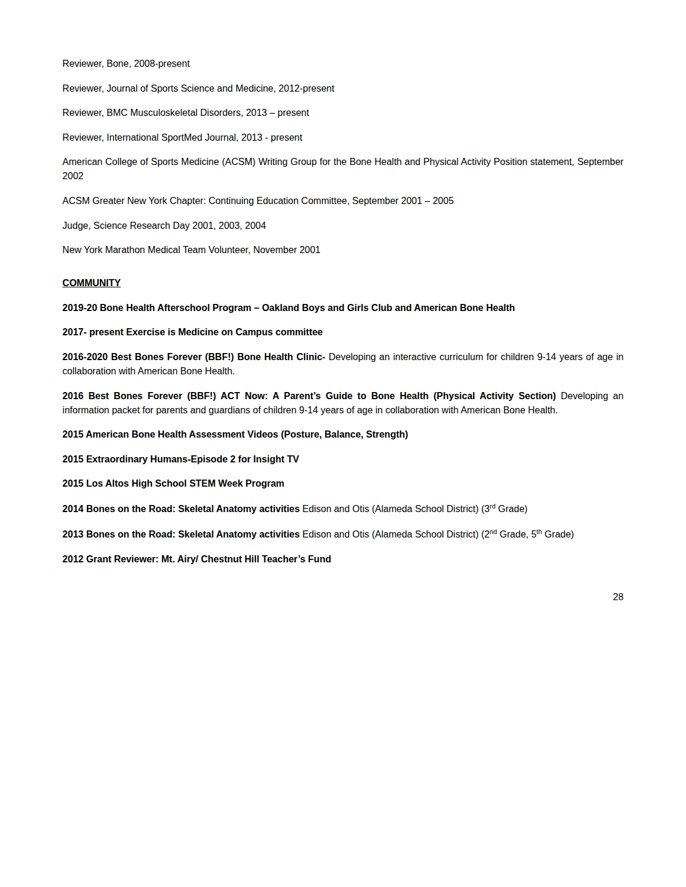Reviewer, Bone, 2008-present
Reviewer, Journal of Sports Science and Medicine, 2012-present
Reviewer, BMC Musculoskeletal Disorders, 2013 – present
Reviewer, International SportMed Journal, 2013 - present
American College of Sports Medicine (ACSM) Writing Group for the Bone Health and Physical Activity Position statement, September 2002
ACSM Greater New York Chapter: Continuing Education Committee, September 2001 – 2005
Judge, Science Research Day 2001, 2003, 2004
New York Marathon Medical Team Volunteer, November 2001
COMMUNITY
2019-20 Bone Health Afterschool Program – Oakland Boys and Girls Club and American Bone Health
2017- present Exercise is Medicine on Campus committee
2016-2020 Best Bones Forever (BBF!) Bone Health Clinic- Developing an interactive curriculum for children 9-14 years of age in collaboration with American Bone Health.
2016 Best Bones Forever (BBF!) ACT Now: A Parent’s Guide to Bone Health (Physical Activity Section) Developing an information packet for parents and guardians of children 9-14 years of age in collaboration with American Bone Health.
2015 American Bone Health Assessment Videos (Posture, Balance, Strength)
2015 Extraordinary Humans-Episode 2 for Insight TV
2015 Los Altos High School STEM Week Program
2014 Bones on the Road: Skeletal Anatomy activities Edison and Otis (Alameda School District) (3rd Grade)
2013 Bones on the Road: Skeletal Anatomy activities Edison and Otis (Alameda School District) (2nd Grade, 5th Grade)
2012 Grant Reviewer: Mt. Airy/ Chestnut Hill Teacher’s Fund
28